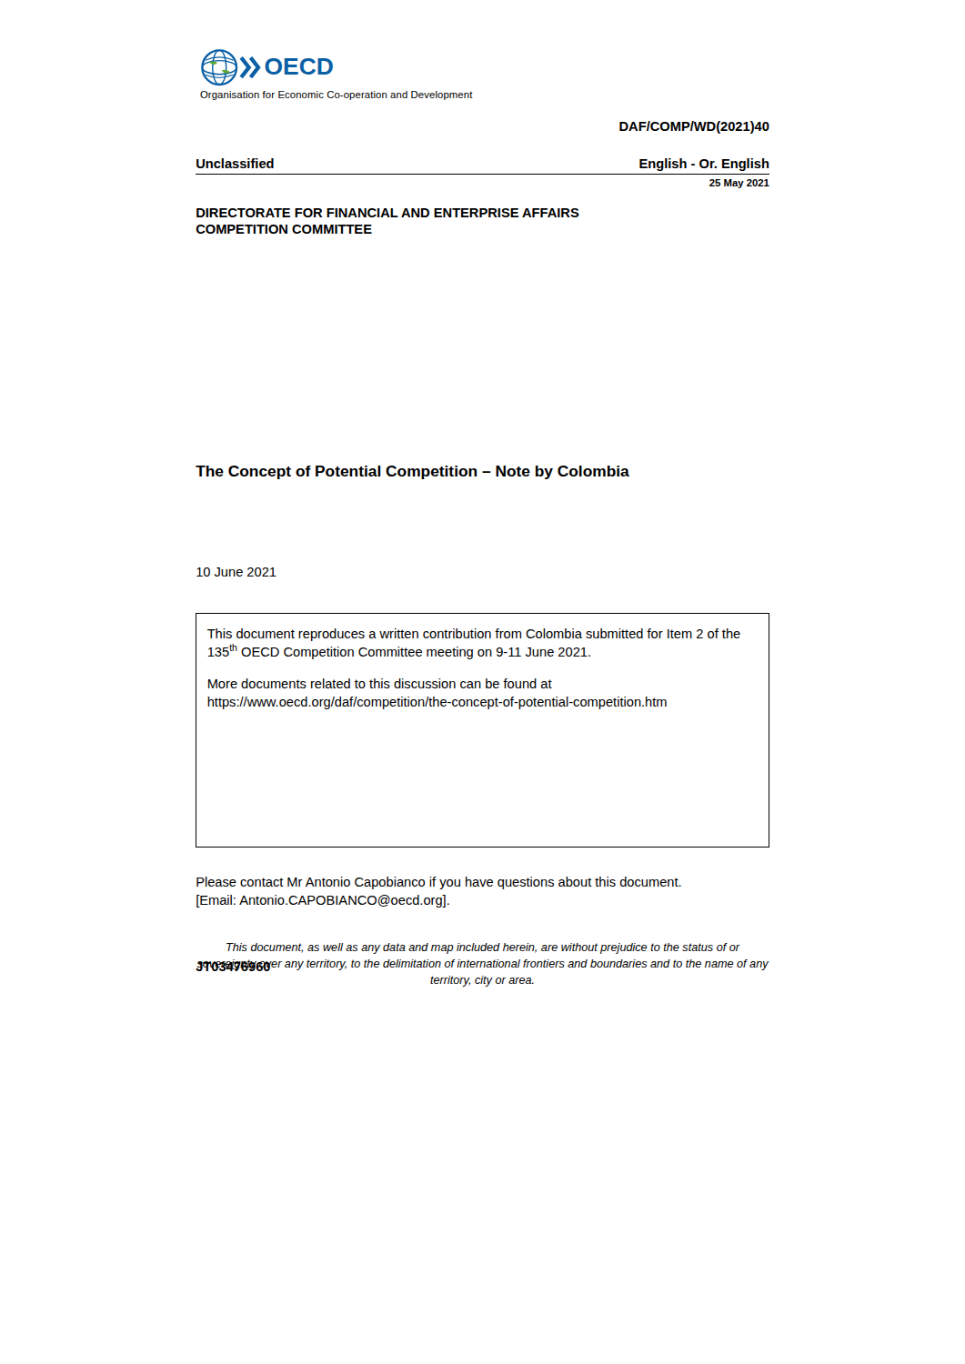OECD
Organisation for Economic Co-operation and Development
DAF/COMP/WD(2021)40
Unclassified
English - Or. English
25 May 2021
DIRECTORATE FOR FINANCIAL AND ENTERPRISE AFFAIRS
COMPETITION COMMITTEE
The Concept of Potential Competition – Note by Colombia
10 June 2021
This document reproduces a written contribution from Colombia submitted for Item 2 of the 135th OECD Competition Committee meeting on 9-11 June 2021.
More documents related to this discussion can be found at
https://www.oecd.org/daf/competition/the-concept-of-potential-competition.htm
Please contact Mr Antonio Capobianco if you have questions about this document.
[Email: Antonio.CAPOBIANCO@oecd.org].
JT03476960
This document, as well as any data and map included herein, are without prejudice to the status of or sovereignty over any territory, to the delimitation of international frontiers and boundaries and to the name of any territory, city or area.